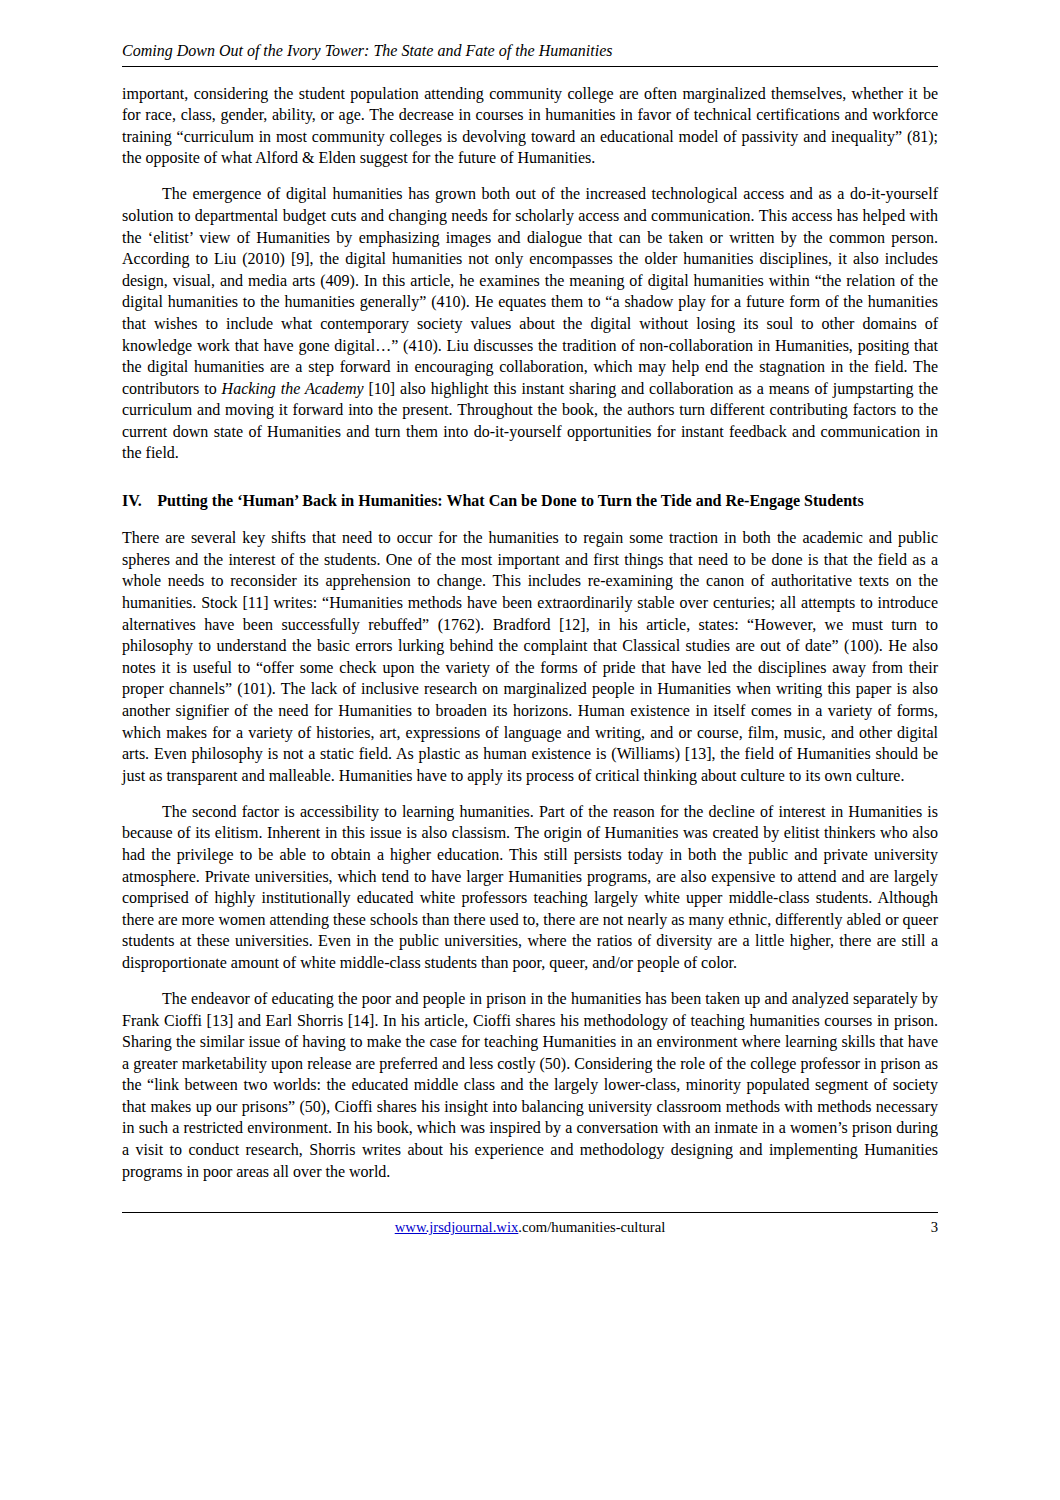Coming Down Out of the Ivory Tower: The State and Fate of the Humanities
important, considering the student population attending community college are often marginalized themselves, whether it be for race, class, gender, ability, or age. The decrease in courses in humanities in favor of technical certifications and workforce training “curriculum in most community colleges is devolving toward an educational model of passivity and inequality” (81); the opposite of what Alford & Elden suggest for the future of Humanities.
The emergence of digital humanities has grown both out of the increased technological access and as a do-it-yourself solution to departmental budget cuts and changing needs for scholarly access and communication. This access has helped with the ‘elitist’ view of Humanities by emphasizing images and dialogue that can be taken or written by the common person. According to Liu (2010) [9], the digital humanities not only encompasses the older humanities disciplines, it also includes design, visual, and media arts (409). In this article, he examines the meaning of digital humanities within “the relation of the digital humanities to the humanities generally” (410). He equates them to “a shadow play for a future form of the humanities that wishes to include what contemporary society values about the digital without losing its soul to other domains of knowledge work that have gone digital…” (410). Liu discusses the tradition of non-collaboration in Humanities, positing that the digital humanities are a step forward in encouraging collaboration, which may help end the stagnation in the field. The contributors to Hacking the Academy [10] also highlight this instant sharing and collaboration as a means of jumpstarting the curriculum and moving it forward into the present. Throughout the book, the authors turn different contributing factors to the current down state of Humanities and turn them into do-it-yourself opportunities for instant feedback and communication in the field.
IV. Putting the ‘Human’ Back in Humanities: What Can be Done to Turn the Tide and Re-Engage Students
There are several key shifts that need to occur for the humanities to regain some traction in both the academic and public spheres and the interest of the students. One of the most important and first things that need to be done is that the field as a whole needs to reconsider its apprehension to change. This includes re-examining the canon of authoritative texts on the humanities. Stock [11] writes: “Humanities methods have been extraordinarily stable over centuries; all attempts to introduce alternatives have been successfully rebuffed” (1762). Bradford [12], in his article, states: “However, we must turn to philosophy to understand the basic errors lurking behind the complaint that Classical studies are out of date” (100). He also notes it is useful to “offer some check upon the variety of the forms of pride that have led the disciplines away from their proper channels” (101). The lack of inclusive research on marginalized people in Humanities when writing this paper is also another signifier of the need for Humanities to broaden its horizons. Human existence in itself comes in a variety of forms, which makes for a variety of histories, art, expressions of language and writing, and or course, film, music, and other digital arts. Even philosophy is not a static field. As plastic as human existence is (Williams) [13], the field of Humanities should be just as transparent and malleable. Humanities have to apply its process of critical thinking about culture to its own culture.
The second factor is accessibility to learning humanities. Part of the reason for the decline of interest in Humanities is because of its elitism. Inherent in this issue is also classism. The origin of Humanities was created by elitist thinkers who also had the privilege to be able to obtain a higher education. This still persists today in both the public and private university atmosphere. Private universities, which tend to have larger Humanities programs, are also expensive to attend and are largely comprised of highly institutionally educated white professors teaching largely white upper middle-class students. Although there are more women attending these schools than there used to, there are not nearly as many ethnic, differently abled or queer students at these universities. Even in the public universities, where the ratios of diversity are a little higher, there are still a disproportionate amount of white middle-class students than poor, queer, and/or people of color.
The endeavor of educating the poor and people in prison in the humanities has been taken up and analyzed separately by Frank Cioffi [13] and Earl Shorris [14]. In his article, Cioffi shares his methodology of teaching humanities courses in prison. Sharing the similar issue of having to make the case for teaching Humanities in an environment where learning skills that have a greater marketability upon release are preferred and less costly (50). Considering the role of the college professor in prison as the “link between two worlds: the educated middle class and the largely lower-class, minority populated segment of society that makes up our prisons” (50), Cioffi shares his insight into balancing university classroom methods with methods necessary in such a restricted environment. In his book, which was inspired by a conversation with an inmate in a women’s prison during a visit to conduct research, Shorris writes about his experience and methodology designing and implementing Humanities programs in poor areas all over the world.
www.jrsdjournal.wix.com/humanities-cultural 3